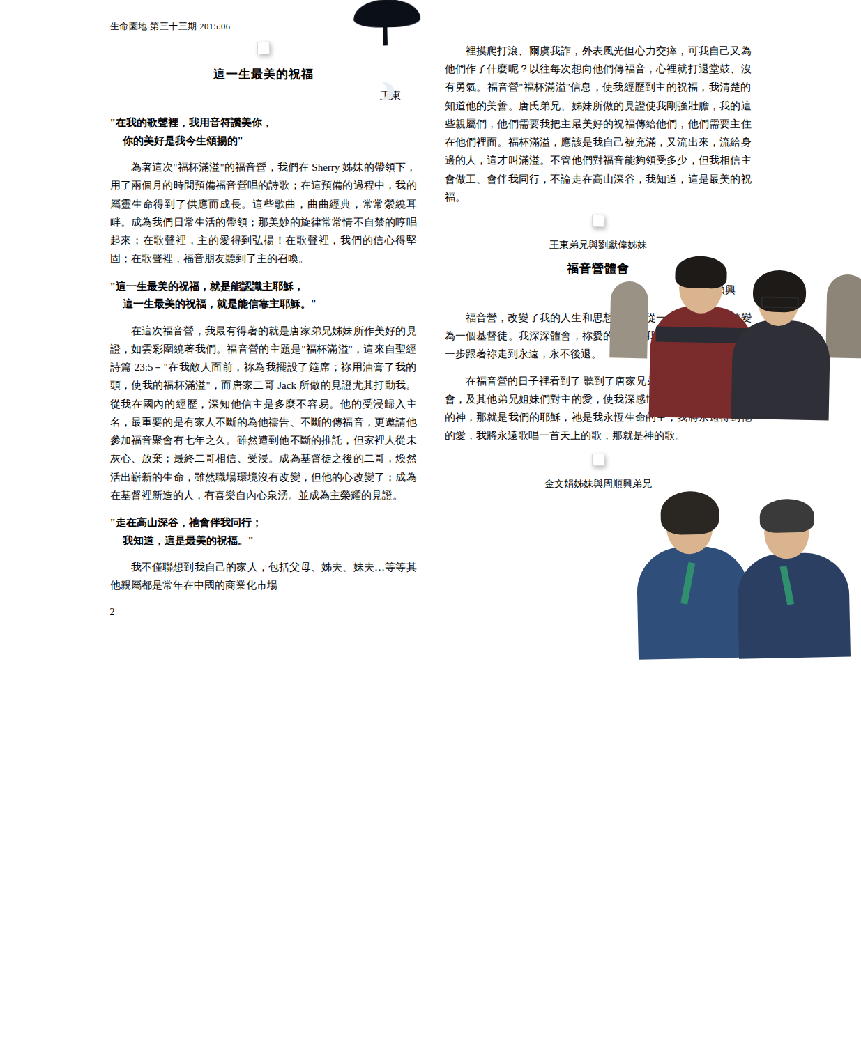生命園地 第三十三期 2015.06
這一生最美的祝福
王東
"在我的歌聲裡，我用音符讚美你，你的美好是我今生頌揚的"
為著這次"福杯滿溢"的福音營，我們在 Sherry 姊妹的帶領下，用了兩個月的時間預備福音營唱的詩歌；在這預備的過程中，我的屬靈生命得到了供應而成長。這些歌曲，曲曲經典，常常縈繞耳畔。成為我們日常生活的帶領；那美妙的旋律常常情不自禁的哼唱起來；在歌聲裡，主的愛得到弘揚！在歌聲裡，我們的信心得堅固；在歌聲裡，福音朋友聽到了主的召喚。
"這一生最美的祝福，就是能認識主耶穌，這一生最美的祝福，就是能信靠主耶穌。"
在這次福音營，我最有得著的就是唐家弟兄姊妹所作美好的見證，如雲彩圍繞著我們。福音營的主題是"福杯滿溢"，這來自聖經詩篇 23:5－"在我敵人面前，祢為我擺設了筵席；祢用油膏了我的頭，使我的福杯滿溢"，而唐家二哥 Jack 所做的見證尤其打動我。從我在國內的經歷，深知他信主是多麼不容易。他的受浸歸入主名，最重要的是有家人不斷的為他禱告、不斷的傳福音，更邀請他參加福音聚會有七年之久。雖然遭到他不斷的推託，但家裡人從未灰心、放棄；最終二哥相信、受浸。成為基督徒之後的二哥，煥然活出嶄新的生命，雖然職場環境沒有改變，但他的心改變了；成為在基督裡新造的人，有喜樂自內心泉湧。並成為主榮耀的見證。
"走在高山深谷，祂會伴我同行；我知道，這是最美的祝福。"
我不僅聯想到我自己的家人，包括父母、姊夫、妹夫…等等其他親屬都是常年在中國的商業化市場
裡摸爬打滾、爾虞我詐，外表風光但心力交瘁，可我自己又為他們作了什麼呢？以往每次想向他們傳福音，心裡就打退堂鼓、沒有勇氣。福音營"福杯滿溢"信息，使我經歷到主的祝福，我清楚的知道他的美善。唐氏弟兄、姊妹所做的見證使我剛強壯膽，我的這些親屬們，他們需要我把主最美好的祝福傳給他們，他們需要主住在他們裡面。福杯滿溢，應該是我自己被充滿，又流出來，流給身邊的人，這才叫滿溢。不管他們對福音能夠領受多少，但我相信主會做工、會伴我同行，不論走在高山深谷，我知道，這是最美的祝福。
王東弟兄與劉獻偉姊妹
福音營體會
周順興
福音營，改變了我的人生和思想觀念，從一個無神論者，轉變為一個基督徒。我深深體會，祢愛的寶貴，我將永遠追隨祢，一步一步跟著祢走到永遠，永不後退。
在福音營的日子裡看到了 聽到了唐家兄弟姊妹對福杯滿溢的體會，及其他弟兄姐妹們對主的愛，使我深感世上只有一位神、唯一的神，那就是我們的耶穌，祂是我永恆生命的主，我將永遠得到祂的愛，我將永遠歌唱一首天上的歌，那就是神的歌。
金文娟姊妹與周順興弟兄
2